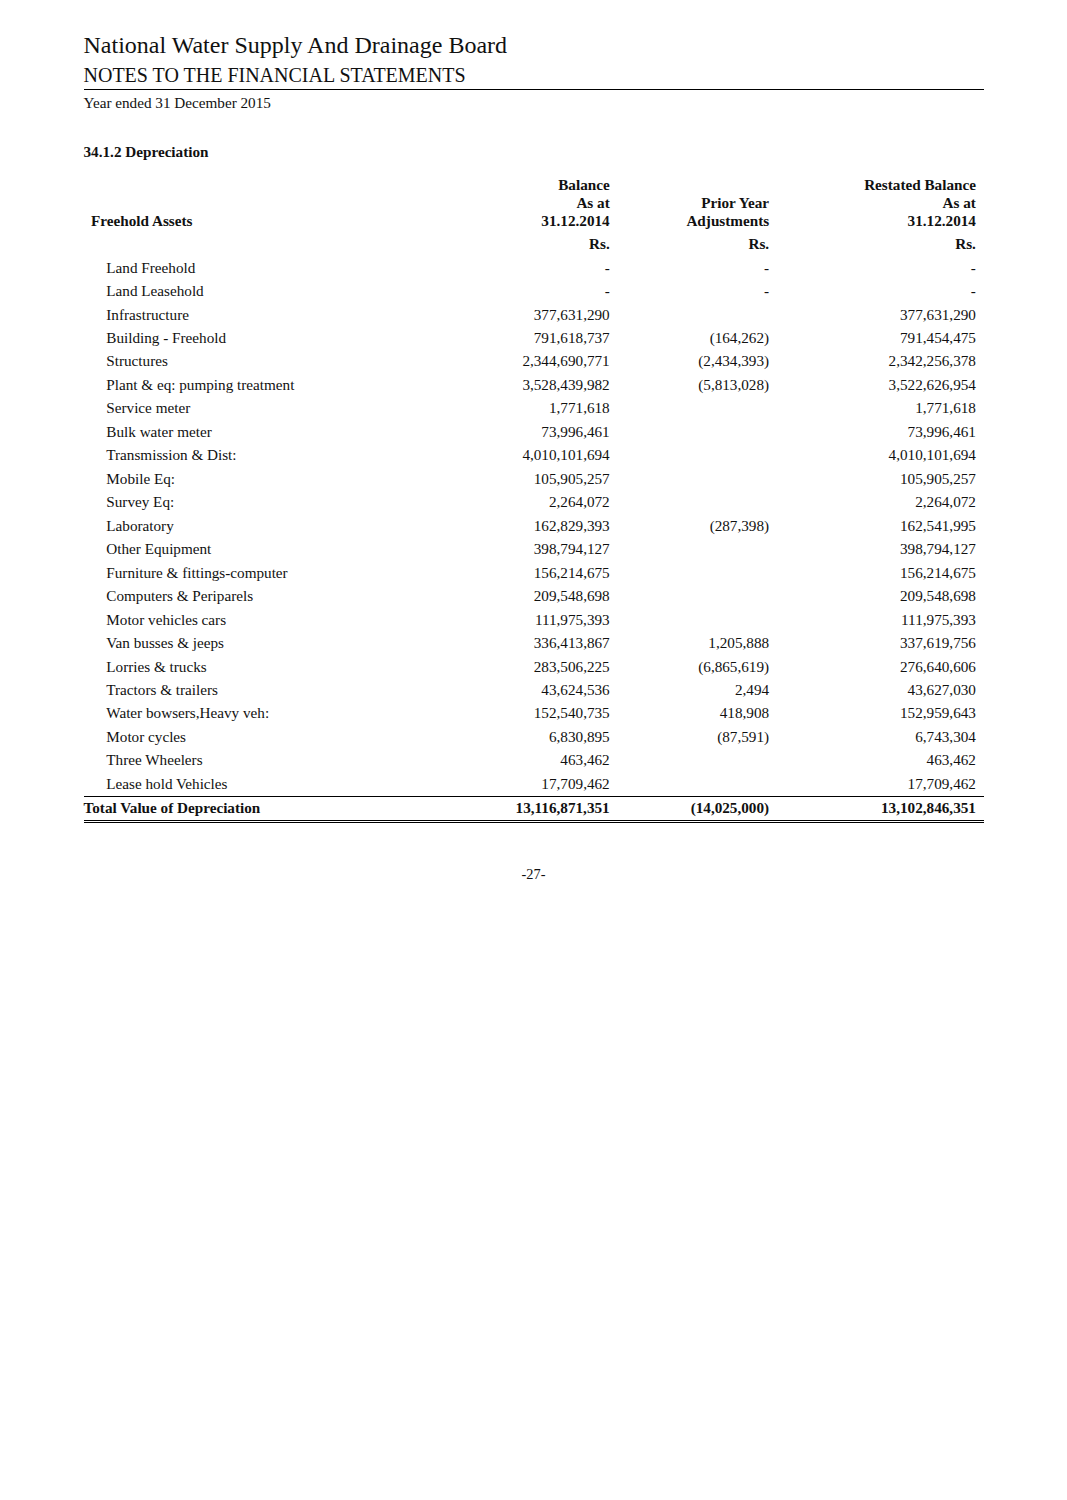National Water Supply And Drainage Board
NOTES TO THE FINANCIAL STATEMENTS
Year ended 31 December 2015
34.1.2 Depreciation
| Freehold Assets | Balance As at 31.12.2014 | Prior Year Adjustments | Restated Balance As at 31.12.2014 |
| --- | --- | --- | --- |
| | Rs. | Rs. | Rs. |
| Land Freehold | - | - | - |
| Land Leasehold | - | - | - |
| Infrastructure | 377,631,290 | | 377,631,290 |
| Building - Freehold | 791,618,737 | (164,262) | 791,454,475 |
| Structures | 2,344,690,771 | (2,434,393) | 2,342,256,378 |
| Plant & eq: pumping treatment | 3,528,439,982 | (5,813,028) | 3,522,626,954 |
| Service meter | 1,771,618 | | 1,771,618 |
| Bulk water meter | 73,996,461 | | 73,996,461 |
| Transmission & Dist: | 4,010,101,694 | | 4,010,101,694 |
| Mobile Eq: | 105,905,257 | | 105,905,257 |
| Survey Eq: | 2,264,072 | | 2,264,072 |
| Laboratory | 162,829,393 | (287,398) | 162,541,995 |
| Other Equipment | 398,794,127 | | 398,794,127 |
| Furniture & fittings-computer | 156,214,675 | | 156,214,675 |
| Computers & Periparels | 209,548,698 | | 209,548,698 |
| Motor vehicles cars | 111,975,393 | | 111,975,393 |
| Van busses & jeeps | 336,413,867 | 1,205,888 | 337,619,756 |
| Lorries & trucks | 283,506,225 | (6,865,619) | 276,640,606 |
| Tractors & trailers | 43,624,536 | 2,494 | 43,627,030 |
| Water bowsers,Heavy veh: | 152,540,735 | 418,908 | 152,959,643 |
| Motor cycles | 6,830,895 | (87,591) | 6,743,304 |
| Three Wheelers | 463,462 | | 463,462 |
| Lease hold Vehicles | 17,709,462 | | 17,709,462 |
| Total Value of Depreciation | 13,116,871,351 | (14,025,000) | 13,102,846,351 |
-27-